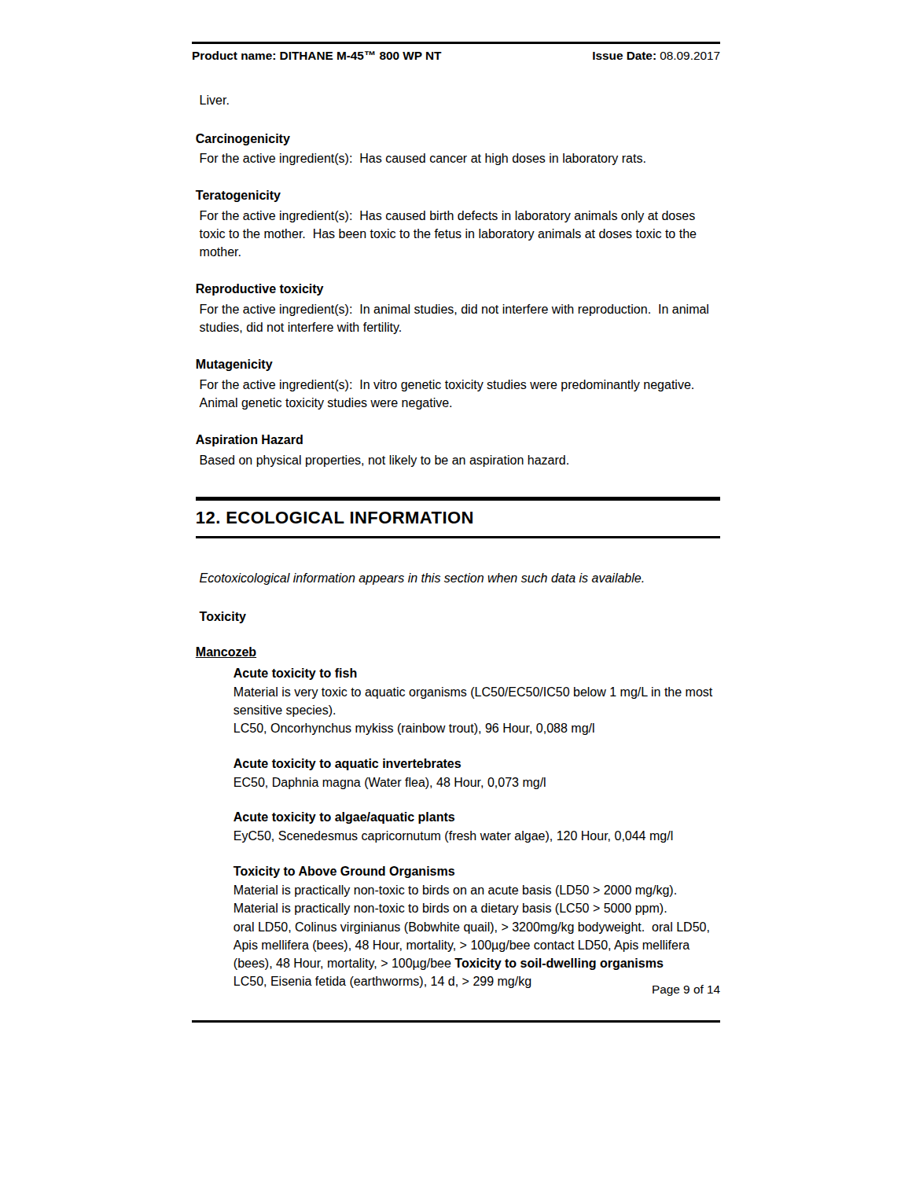Product name: DITHANE M-45™ 800 WP NT Issue Date: 08.09.2017
Liver.
Carcinogenicity
For the active ingredient(s): Has caused cancer at high doses in laboratory rats.
Teratogenicity
For the active ingredient(s): Has caused birth defects in laboratory animals only at doses toxic to the mother. Has been toxic to the fetus in laboratory animals at doses toxic to the mother.
Reproductive toxicity
For the active ingredient(s): In animal studies, did not interfere with reproduction. In animal studies, did not interfere with fertility.
Mutagenicity
For the active ingredient(s): In vitro genetic toxicity studies were predominantly negative. Animal genetic toxicity studies were negative.
Aspiration Hazard
Based on physical properties, not likely to be an aspiration hazard.
12. ECOLOGICAL INFORMATION
Ecotoxicological information appears in this section when such data is available.
Toxicity
Mancozeb
Acute toxicity to fish
Material is very toxic to aquatic organisms (LC50/EC50/IC50 below 1 mg/L in the most sensitive species).
LC50, Oncorhynchus mykiss (rainbow trout), 96 Hour, 0,088 mg/l
Acute toxicity to aquatic invertebrates
EC50, Daphnia magna (Water flea), 48 Hour, 0,073 mg/l
Acute toxicity to algae/aquatic plants
EyC50, Scenedesmus capricornutum (fresh water algae), 120 Hour, 0,044 mg/l
Toxicity to Above Ground Organisms
Material is practically non-toxic to birds on an acute basis (LD50 > 2000 mg/kg).
Material is practically non-toxic to birds on a dietary basis (LC50 > 5000 ppm).
oral LD50, Colinus virginianus (Bobwhite quail), > 3200mg/kg bodyweight. oral LD50, Apis mellifera (bees), 48 Hour, mortality, > 100µg/bee contact LD50, Apis mellifera (bees), 48 Hour, mortality, > 100µg/bee Toxicity to soil-dwelling organisms
LC50, Eisenia fetida (earthworms), 14 d, > 299 mg/kg
Page 9 of 14